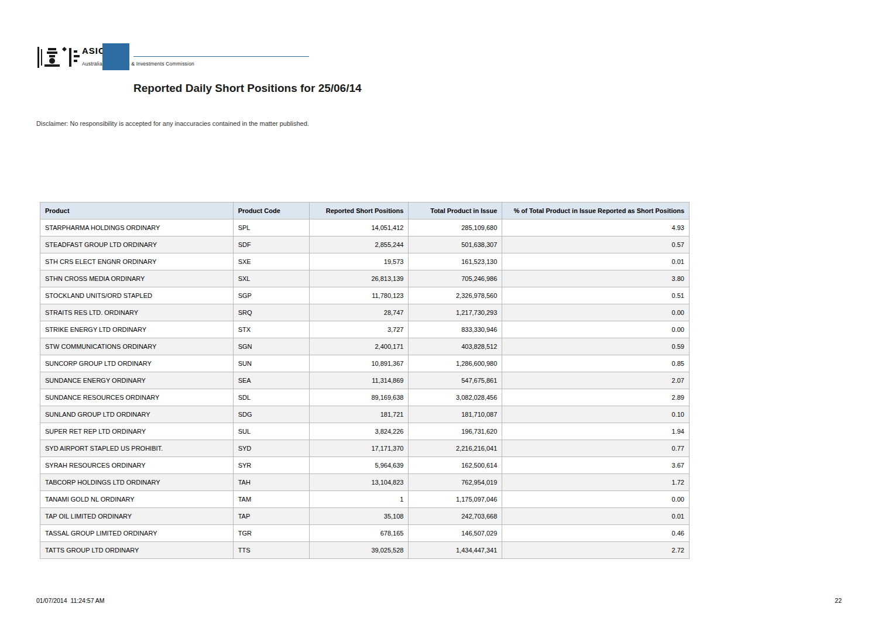ASIC
Australian Securities & Investments Commission
Reported Daily Short Positions for 25/06/14
Disclaimer: No responsibility is accepted for any inaccuracies contained in the matter published.
| Product | Product Code | Reported Short Positions | Total Product in Issue | % of Total Product in Issue Reported as Short Positions |
| --- | --- | --- | --- | --- |
| STARPHARMA HOLDINGS ORDINARY | SPL | 14,051,412 | 285,109,680 | 4.93 |
| STEADFAST GROUP LTD ORDINARY | SDF | 2,855,244 | 501,638,307 | 0.57 |
| STH CRS ELECT ENGNR ORDINARY | SXE | 19,573 | 161,523,130 | 0.01 |
| STHN CROSS MEDIA ORDINARY | SXL | 26,813,139 | 705,246,986 | 3.80 |
| STOCKLAND UNITS/ORD STAPLED | SGP | 11,780,123 | 2,326,978,560 | 0.51 |
| STRAITS RES LTD. ORDINARY | SRQ | 28,747 | 1,217,730,293 | 0.00 |
| STRIKE ENERGY LTD ORDINARY | STX | 3,727 | 833,330,946 | 0.00 |
| STW COMMUNICATIONS ORDINARY | SGN | 2,400,171 | 403,828,512 | 0.59 |
| SUNCORP GROUP LTD ORDINARY | SUN | 10,891,367 | 1,286,600,980 | 0.85 |
| SUNDANCE ENERGY ORDINARY | SEA | 11,314,869 | 547,675,861 | 2.07 |
| SUNDANCE RESOURCES ORDINARY | SDL | 89,169,638 | 3,082,028,456 | 2.89 |
| SUNLAND GROUP LTD ORDINARY | SDG | 181,721 | 181,710,087 | 0.10 |
| SUPER RET REP LTD ORDINARY | SUL | 3,824,226 | 196,731,620 | 1.94 |
| SYD AIRPORT STAPLED US PROHIBIT. | SYD | 17,171,370 | 2,216,216,041 | 0.77 |
| SYRAH RESOURCES ORDINARY | SYR | 5,964,639 | 162,500,614 | 3.67 |
| TABCORP HOLDINGS LTD ORDINARY | TAH | 13,104,823 | 762,954,019 | 1.72 |
| TANAMI GOLD NL ORDINARY | TAM | 1 | 1,175,097,046 | 0.00 |
| TAP OIL LIMITED ORDINARY | TAP | 35,108 | 242,703,668 | 0.01 |
| TASSAL GROUP LIMITED ORDINARY | TGR | 678,165 | 146,507,029 | 0.46 |
| TATTS GROUP LTD ORDINARY | TTS | 39,025,528 | 1,434,447,341 | 2.72 |
01/07/2014 11:24:57 AM
22